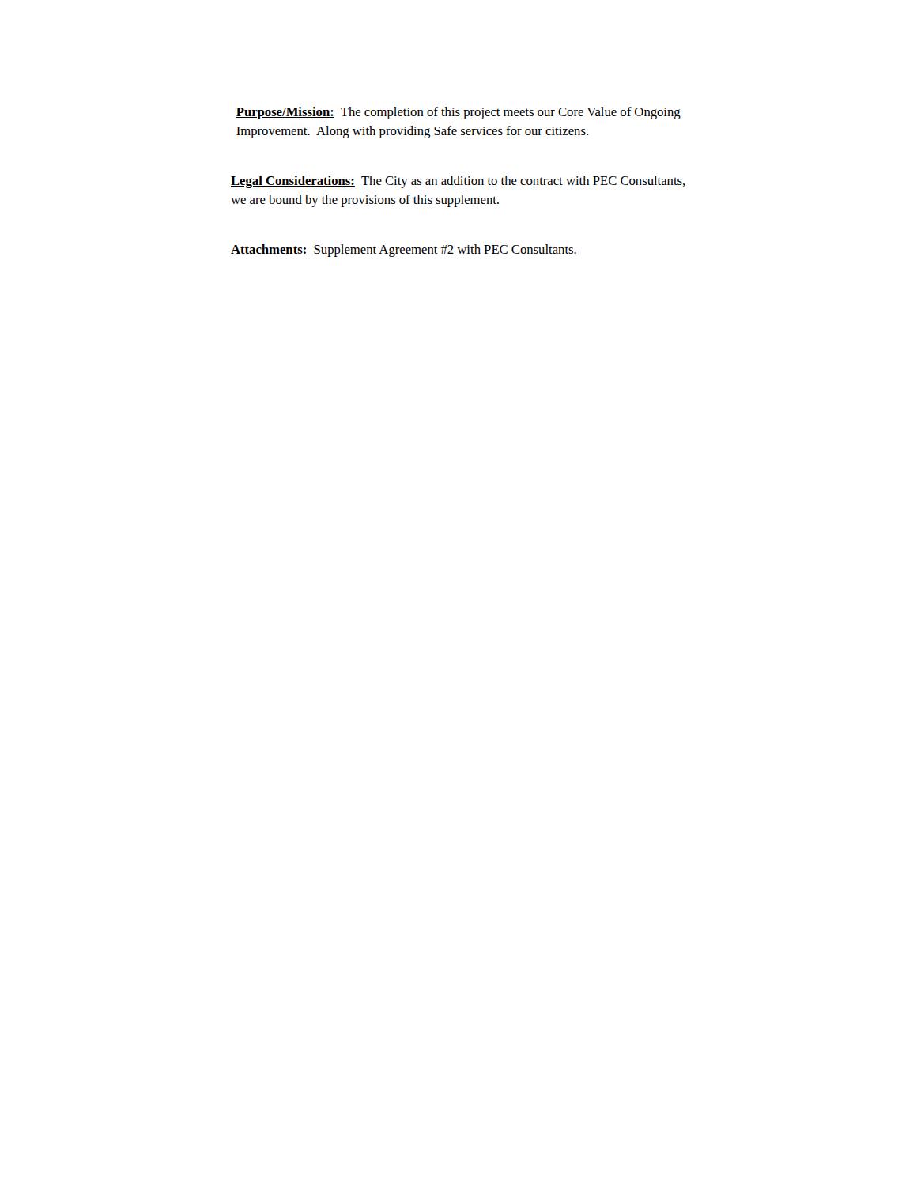Purpose/Mission: The completion of this project meets our Core Value of Ongoing Improvement. Along with providing Safe services for our citizens.
Legal Considerations: The City as an addition to the contract with PEC Consultants, we are bound by the provisions of this supplement.
Attachments: Supplement Agreement #2 with PEC Consultants.